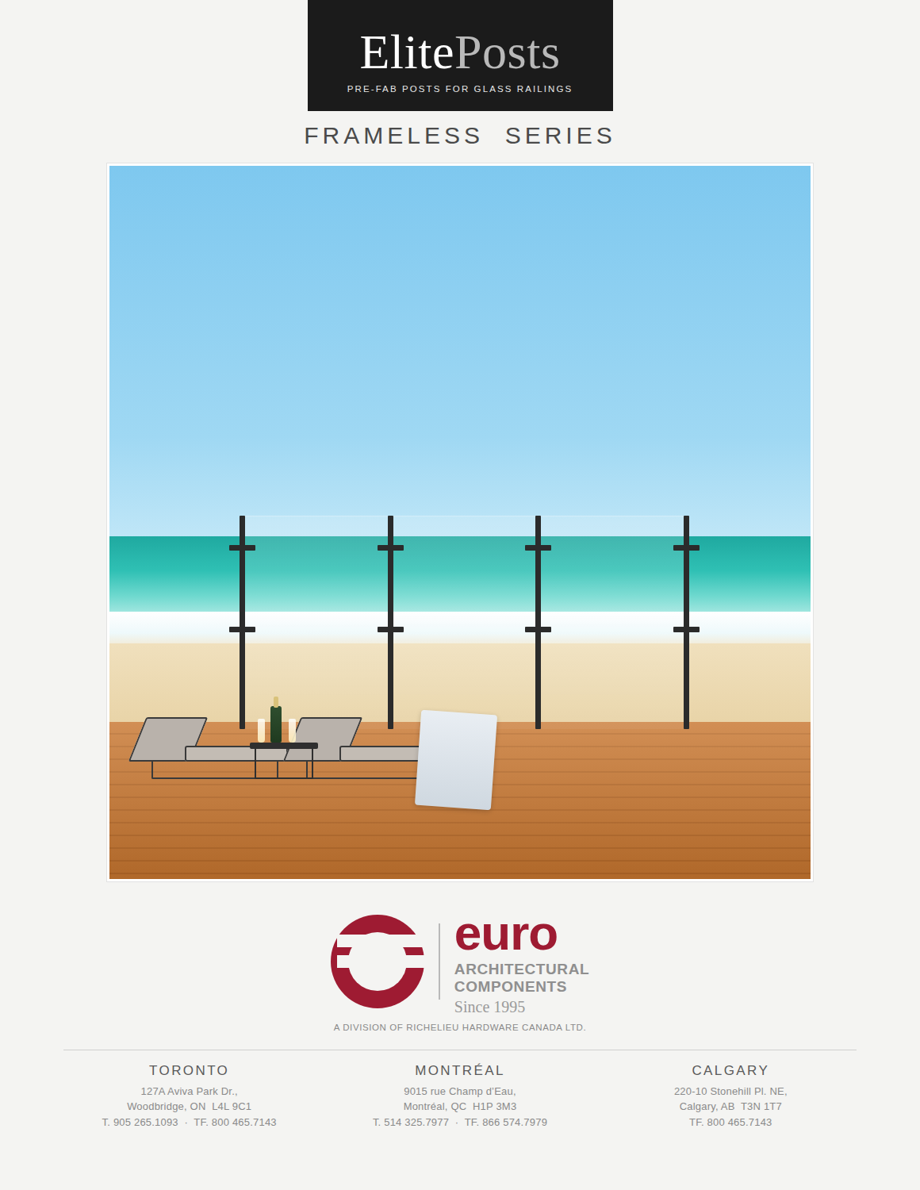ElitePosts
Pre-Fab Posts for Glass Railings
Frameless Series
euro
Architectural
Components
Since 1995
A Division of Richelieu Hardware Canada Ltd.
Toronto
127A Aviva Park Dr.,
Woodbridge, ON L4L 9C1
T. 905 265.1093 · TF. 800 465.7143
Montréal
9015 rue Champ d’Eau,
Montréal, QC H1P 3M3
T. 514 325.7977 · TF. 866 574.7979
Calgary
220-10 Stonehill Pl. NE,
Calgary, AB T3N 1T7
TF. 800 465.7143